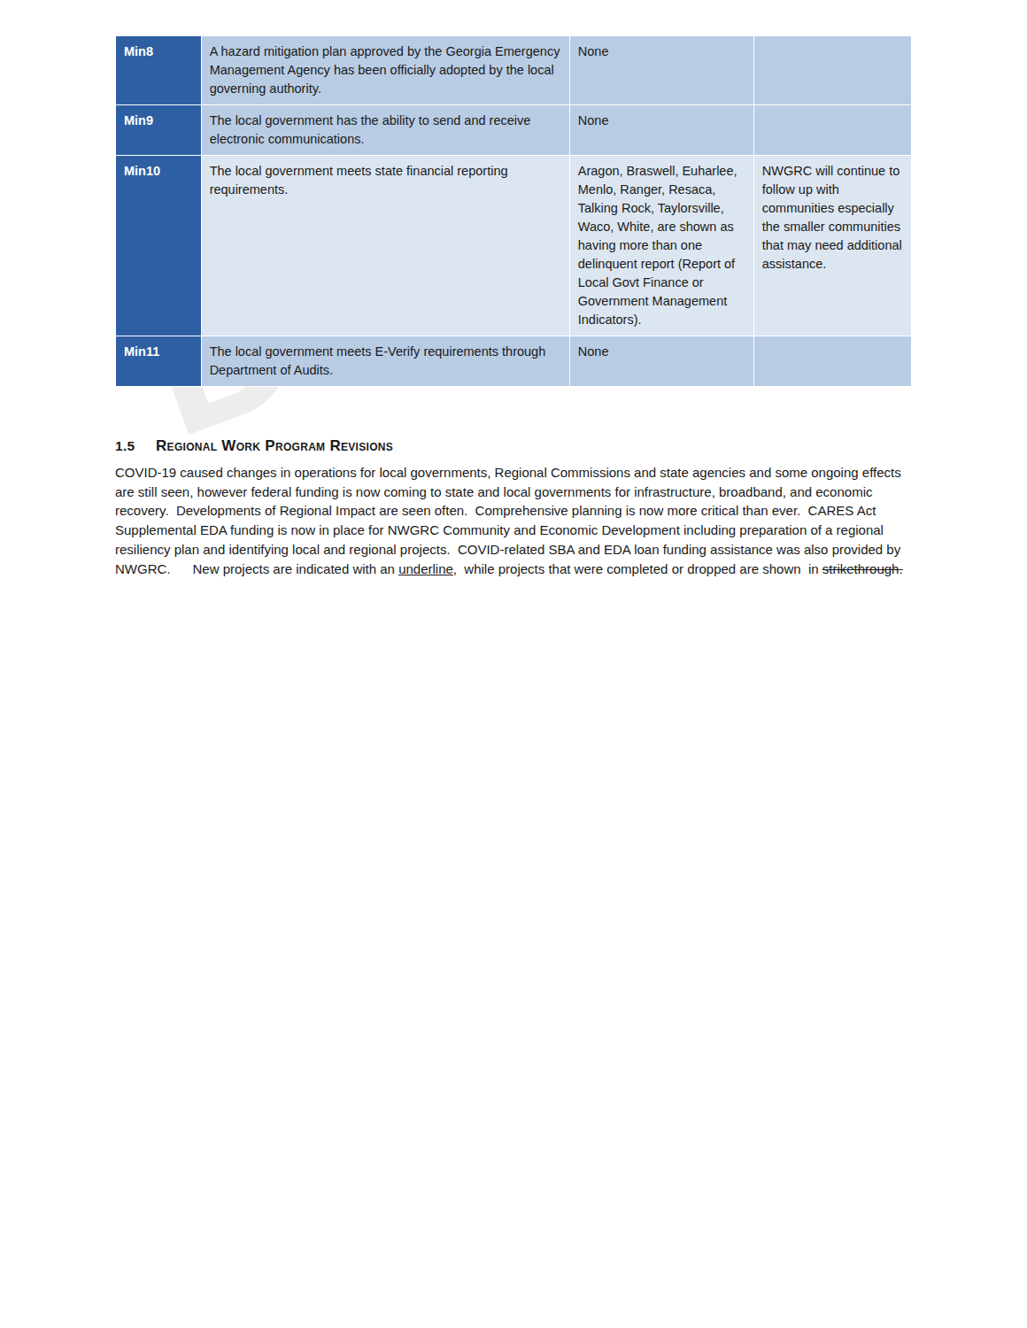DRAFT
| Min8 | A hazard mitigation plan approved by the Georgia Emergency Management Agency has been officially adopted by the local governing authority. | None | |
| Min9 | The local government has the ability to send and receive electronic communications. | None | |
| Min10 | The local government meets state financial reporting requirements. | Aragon, Braswell, Euharlee, Menlo, Ranger, Resaca, Talking Rock, Taylorsville, Waco, White, are shown as having more than one delinquent report (Report of Local Govt Finance or Government Management Indicators). | NWGRC will continue to follow up with communities especially the smaller communities that may need additional assistance. |
| Min11 | The local government meets E-Verify requirements through Department of Audits. | None | |
1.5 Regional Work Program Revisions
COVID-19 caused changes in operations for local governments, Regional Commissions and state agencies and some ongoing effects are still seen, however federal funding is now coming to state and local governments for infrastructure, broadband, and economic recovery. Developments of Regional Impact are seen often. Comprehensive planning is now more critical than ever. CARES Act Supplemental EDA funding is now in place for NWGRC Community and Economic Development including preparation of a regional resiliency plan and identifying local and regional projects. COVID-related SBA and EDA loan funding assistance was also provided by NWGRC. New projects are indicated with an underline, while projects that were completed or dropped are shown in strikethrough.